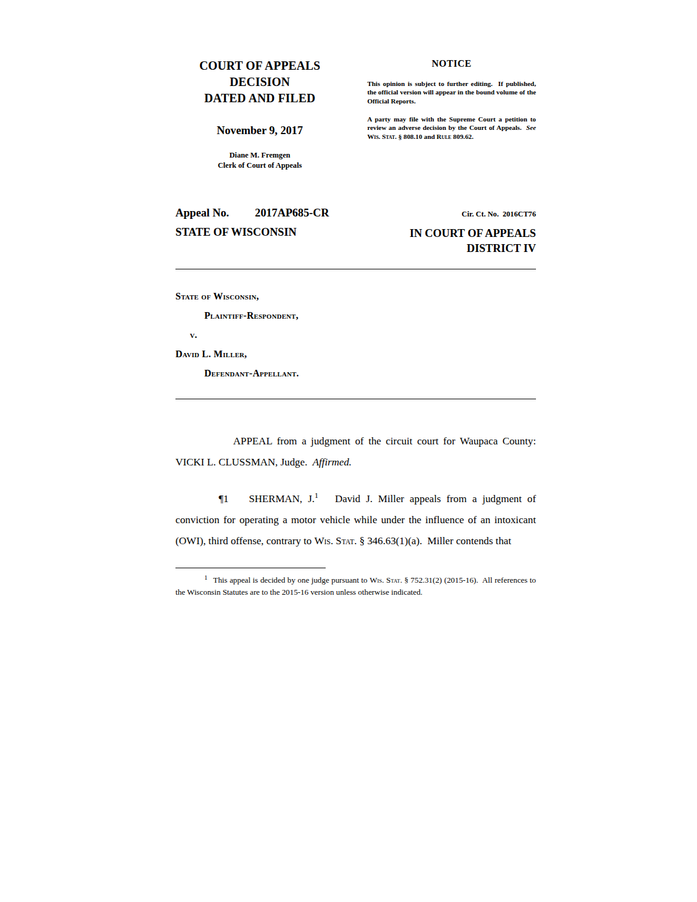COURT OF APPEALS
DECISION
DATED AND FILED
November 9, 2017
Diane M. Fremgen
Clerk of Court of Appeals
NOTICE
This opinion is subject to further editing. If published, the official version will appear in the bound volume of the Official Reports.
A party may file with the Supreme Court a petition to review an adverse decision by the Court of Appeals. See Wis. Stat. § 808.10 and Rule 809.62.
Appeal No. 2017AP685-CR
Cir. Ct. No. 2016CT76
STATE OF WISCONSIN
IN COURT OF APPEALS
DISTRICT IV
State of Wisconsin,
Plaintiff-Respondent,
v.
David L. Miller,
Defendant-Appellant.
APPEAL from a judgment of the circuit court for Waupaca County: VICKI L. CLUSSMAN, Judge. Affirmed.
¶1 SHERMAN, J.1 David J. Miller appeals from a judgment of conviction for operating a motor vehicle while under the influence of an intoxicant (OWI), third offense, contrary to Wis. Stat. § 346.63(1)(a). Miller contends that
1 This appeal is decided by one judge pursuant to Wis. Stat. § 752.31(2) (2015-16). All references to the Wisconsin Statutes are to the 2015-16 version unless otherwise indicated.